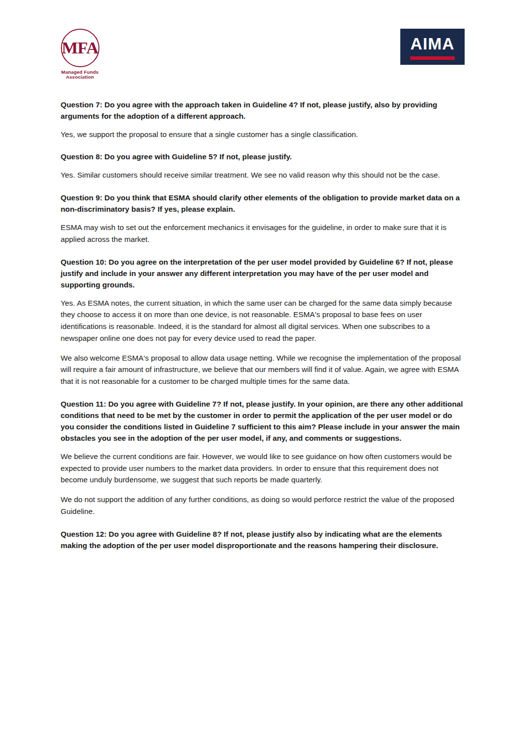MFA
Managed Funds
Association
AIMA
Question 7: Do you agree with the approach taken in Guideline 4? If not, please justify, also by providing arguments for the adoption of a different approach.
Yes, we support the proposal to ensure that a single customer has a single classification.
Question 8: Do you agree with Guideline 5? If not, please justify.
Yes. Similar customers should receive similar treatment. We see no valid reason why this should not be the case.
Question 9: Do you think that ESMA should clarify other elements of the obligation to provide market data on a non-discriminatory basis? If yes, please explain.
ESMA may wish to set out the enforcement mechanics it envisages for the guideline, in order to make sure that it is applied across the market.
Question 10: Do you agree on the interpretation of the per user model provided by Guideline 6? If not, please justify and include in your answer any different interpretation you may have of the per user model and supporting grounds.
Yes. As ESMA notes, the current situation, in which the same user can be charged for the same data simply because they choose to access it on more than one device, is not reasonable. ESMA's proposal to base fees on user identifications is reasonable. Indeed, it is the standard for almost all digital services. When one subscribes to a newspaper online one does not pay for every device used to read the paper.
We also welcome ESMA's proposal to allow data usage netting. While we recognise the implementation of the proposal will require a fair amount of infrastructure, we believe that our members will find it of value. Again, we agree with ESMA that it is not reasonable for a customer to be charged multiple times for the same data.
Question 11: Do you agree with Guideline 7? If not, please justify. In your opinion, are there any other additional conditions that need to be met by the customer in order to permit the application of the per user model or do you consider the conditions listed in Guideline 7 sufficient to this aim? Please include in your answer the main obstacles you see in the adoption of the per user model, if any, and comments or suggestions.
We believe the current conditions are fair. However, we would like to see guidance on how often customers would be expected to provide user numbers to the market data providers. In order to ensure that this requirement does not become unduly burdensome, we suggest that such reports be made quarterly.
We do not support the addition of any further conditions, as doing so would perforce restrict the value of the proposed Guideline.
Question 12: Do you agree with Guideline 8? If not, please justify also by indicating what are the elements making the adoption of the per user model disproportionate and the reasons hampering their disclosure.